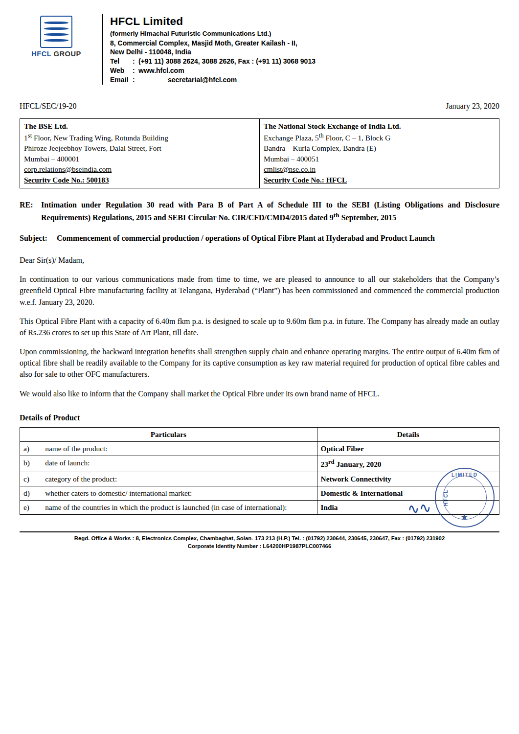HFCL GROUP
HFCL Limited
(formerly Himachal Futuristic Communications Ltd.)
8, Commercial Complex, Masjid Moth, Greater Kailash - II,
New Delhi - 110048, India
Tel
:
(+91 11) 3088 2624, 3088 2626, Fax : (+91 11) 3068 9013
Web
:
www.hfcl.com
Email
:
secretarial@hfcl.com
HFCL/SEC/19-20
January 23, 2020
| The BSE Ltd. 1 st Floor, New Trading Wing, Rotunda Building Phiroze Jeejeebhoy Towers, Dalal Street, Fort Mumbai – 400001 corp.relations@bseindia.com Security Code No.: 500183 | The National Stock Exchange of India Ltd. Exchange Plaza, 5 th Floor, C – 1, Block G Bandra – Kurla Complex, Bandra (E) Mumbai – 400051 cmlist@nse.co.in Security Code No.: HFCL |
RE:
Intimation under Regulation 30 read with Para B of Part A of Schedule III to the SEBI (Listing Obligations and Disclosure Requirements) Regulations, 2015 and SEBI Circular No. CIR/CFD/CMD4/2015 dated 9th September, 2015
Subject:
Commencement of commercial production / operations of Optical Fibre Plant at Hyderabad and Product Launch
Dear Sir(s)/ Madam,
In continuation to our various communications made from time to time, we are pleased to announce to all our stakeholders that the Company’s greenfield Optical Fibre manufacturing facility at Telangana, Hyderabad (“Plant”) has been commissioned and commenced the commercial production w.e.f. January 23, 2020.
This Optical Fibre Plant with a capacity of 6.40m fkm p.a. is designed to scale up to 9.60m fkm p.a. in future. The Company has already made an outlay of Rs.236 crores to set up this State of Art Plant, till date.
Upon commissioning, the backward integration benefits shall strengthen supply chain and enhance operating margins. The entire output of 6.40m fkm of optical fibre shall be readily available to the Company for its captive consumption as key raw material required for production of optical fibre cables and also for sale to other OFC manufacturers.
We would also like to inform that the Company shall market the Optical Fibre under its own brand name of HFCL.
Details of Product
| Particulars | Details |
| --- | --- |
| a) | name of the product: | Optical Fiber |
| b) | date of launch: | 23 rd January, 2020 |
| c) | category of the product: | Network Connectivity |
| d) | whether caters to domestic/ international market: | Domestic & International |
| e) | name of the countries in which the product is launched (in case of international): | India |
∿∿
LIMITED
HFCL
★
Regd. Office & Works : 8, Electronics Complex, Chambaghat, Solan- 173 213 (H.P.) Tel. : (01792) 230644, 230645, 230647, Fax : (01792) 231902
Corporate Identity Number : L64200HP1987PLC007466